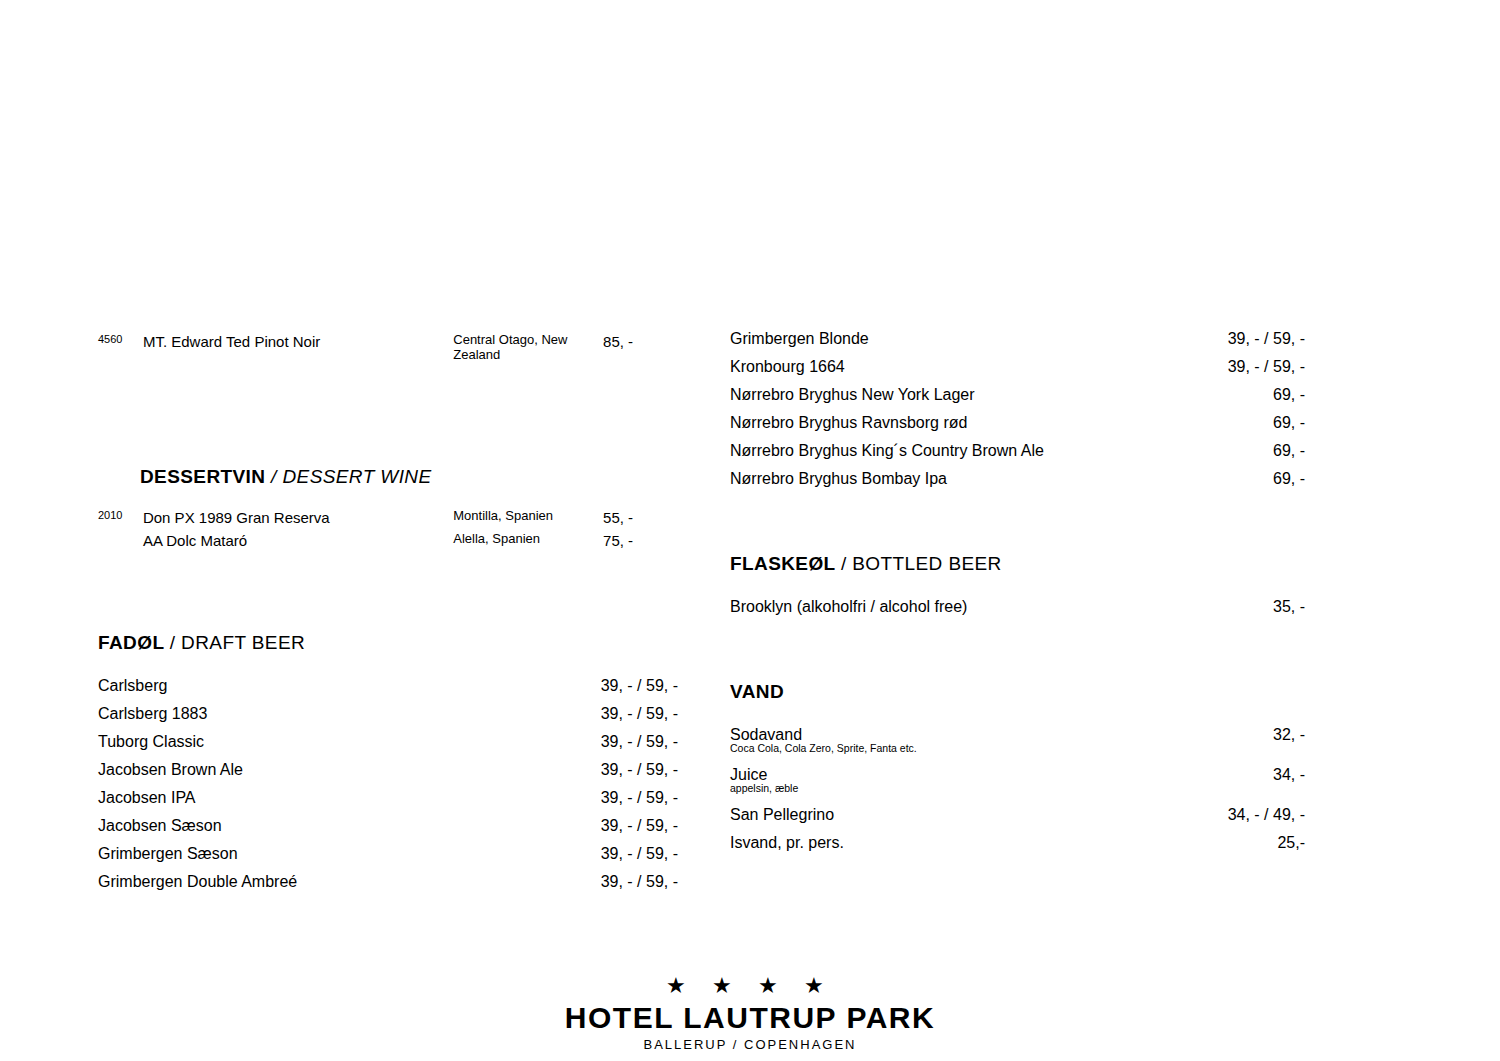| 4560 | MT. Edward Ted Pinot Noir | Central Otago, New Zealand | 85, - |
DESSERTVIN / DESSERT WINE
| 2010 | Don PX 1989 Gran Reserva | Montilla, Spanien | 55, - |
| | AA Dolc Mataró | Alella, Spanien | 75, - |
FADØL / DRAFT BEER
| Carlsberg | 39, - / 59, - |
| Carlsberg 1883 | 39, - / 59, - |
| Tuborg Classic | 39, - / 59, - |
| Jacobsen Brown Ale | 39, - / 59, - |
| Jacobsen IPA | 39, - / 59, - |
| Jacobsen Sæson | 39, - / 59, - |
| Grimbergen Sæson | 39, - / 59, - |
| Grimbergen Double Ambreé | 39, - / 59, - |
| Grimbergen Blonde | 39, - / 59, - |
| Kronbourg 1664 | 39, - / 59, - |
| Nørrebro Bryghus New York Lager | 69, - |
| Nørrebro Bryghus Ravnsborg rød | 69, - |
| Nørrebro Bryghus King´s Country Brown Ale | 69, - |
| Nørrebro Bryghus Bombay Ipa | 69, - |
FLASKEØL / BOTTLED BEER
| Brooklyn (alkoholfri / alcohol free) | 35, - |
VAND
| Sodavand Coca Cola, Cola Zero, Sprite, Fanta etc. | 32, - |
| Juice appelsin, æble | 34, - |
| San Pellegrino | 34, - / 49, - |
| Isvand, pr. pers. | 25,- |
★ ★ ★ ★
HOTEL LAUTRUP PARK
BALLERUP / COPENHAGEN